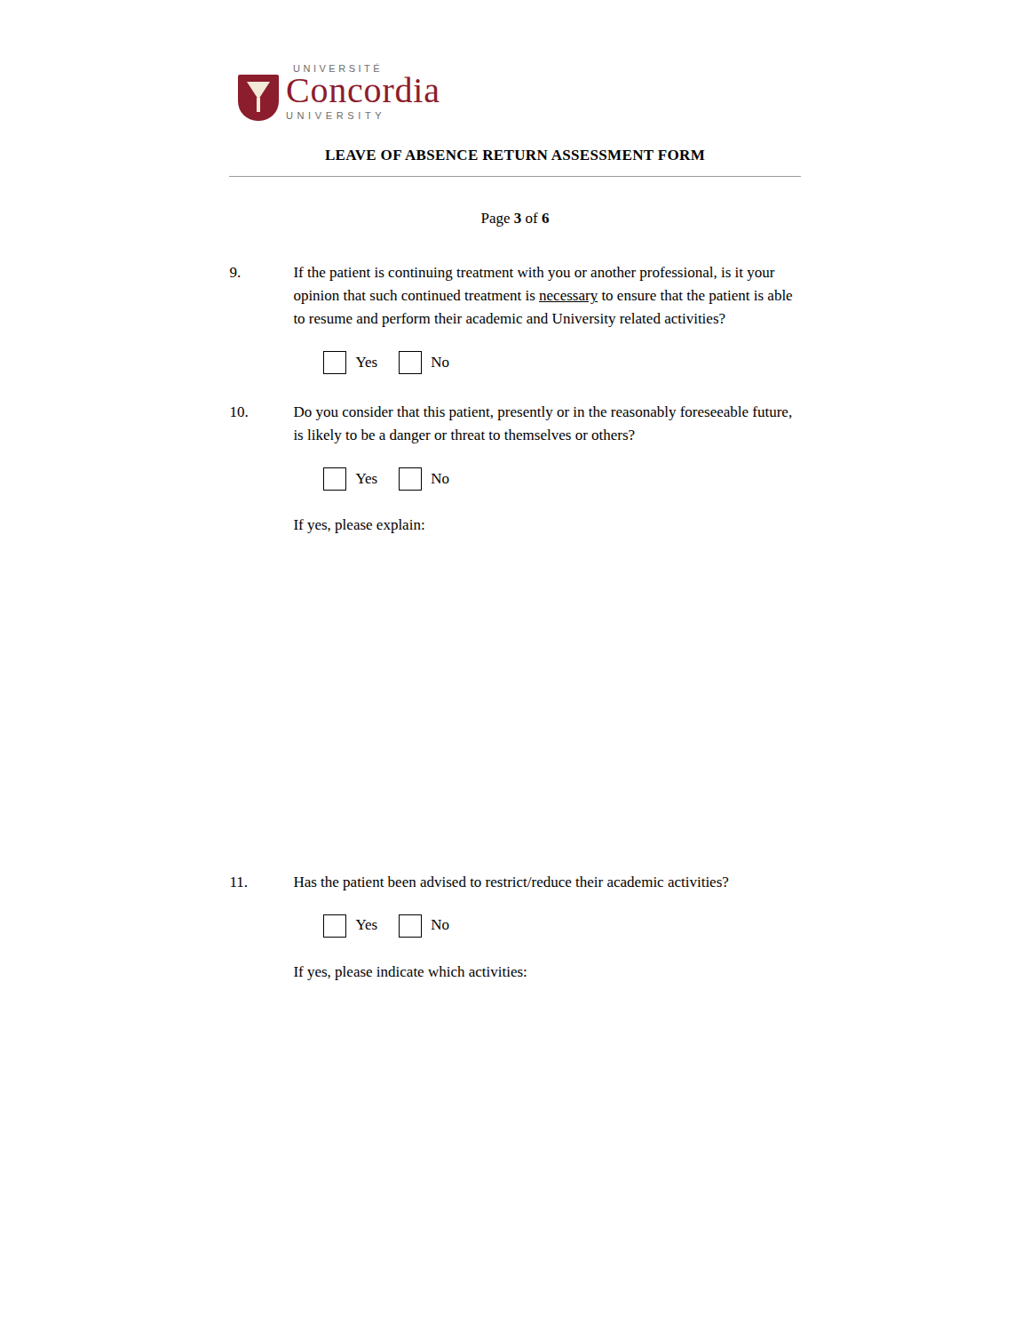Université
Concordia University
LEAVE OF ABSENCE RETURN ASSESSMENT FORM
Page 3 of 6
9.
If the patient is continuing treatment with you or another professional, is it your opinion that such continued treatment is necessary to ensure that the patient is able to resume and perform their academic and University related activities?
Yes No
10.
Do you consider that this patient, presently or in the reasonably foreseeable future, is likely to be a danger or threat to themselves or others?
Yes No
If yes, please explain:
11.
Has the patient been advised to restrict/reduce their academic activities?
Yes No
If yes, please indicate which activities: